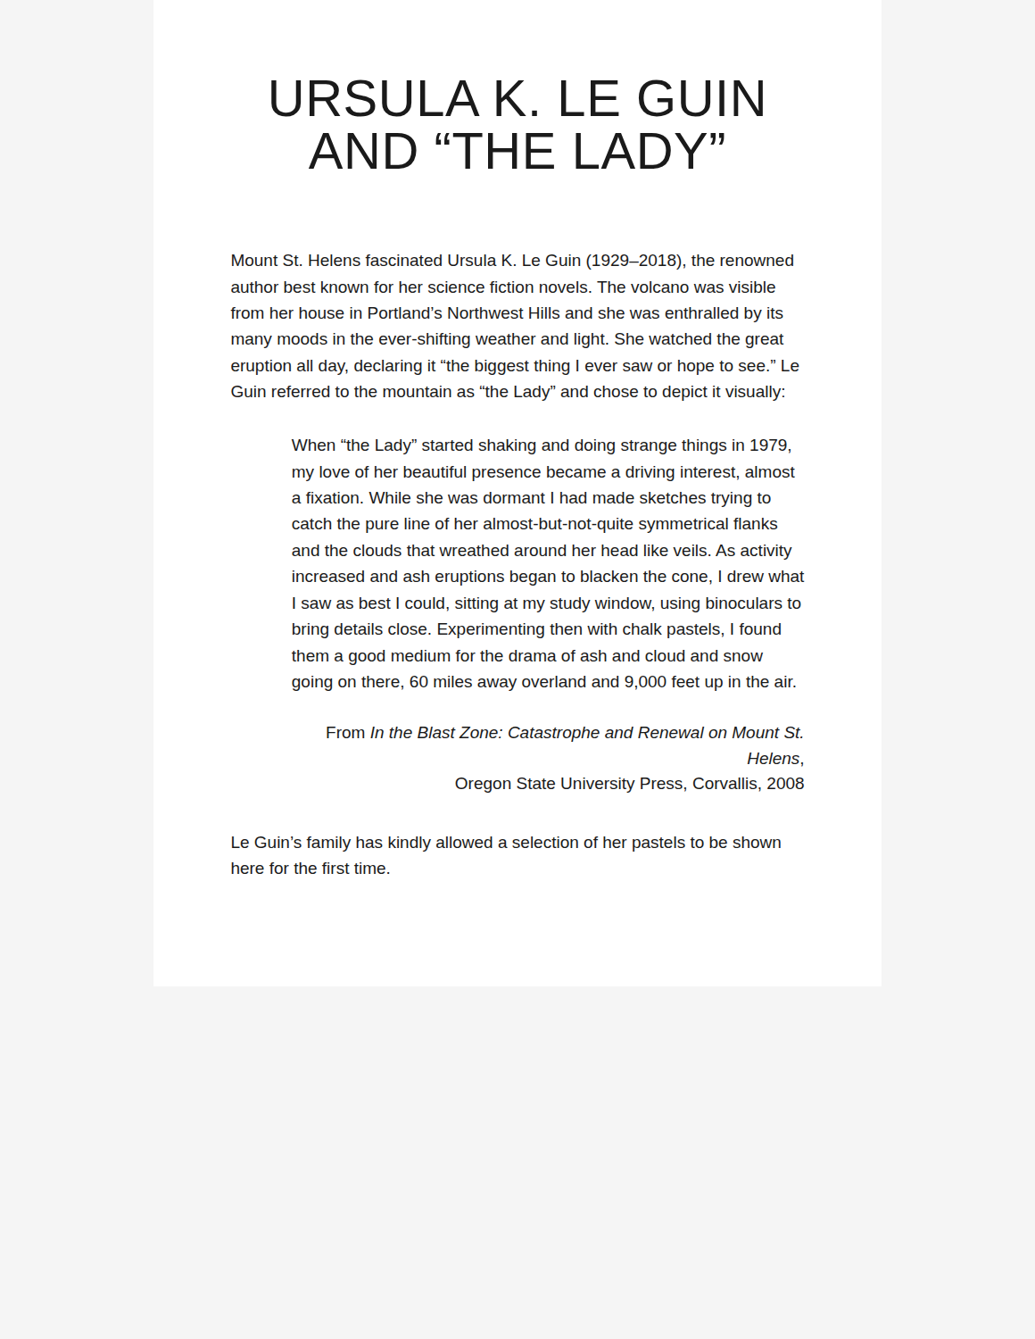Ursula K. Le Guin and “The Lady”
Mount St. Helens fascinated Ursula K. Le Guin (1929–2018), the renowned author best known for her science fiction novels. The volcano was visible from her house in Portland’s Northwest Hills and she was enthralled by its many moods in the ever-shifting weather and light. She watched the great eruption all day, declaring it “the biggest thing I ever saw or hope to see.” Le Guin referred to the mountain as “the Lady” and chose to depict it visually:
When “the Lady” started shaking and doing strange things in 1979, my love of her beautiful presence became a driving interest, almost a fixation. While she was dormant I had made sketches trying to catch the pure line of her almost-but-not-quite symmetrical flanks and the clouds that wreathed around her head like veils. As activity increased and ash eruptions began to blacken the cone, I drew what I saw as best I could, sitting at my study window, using binoculars to bring details close. Experimenting then with chalk pastels, I found them a good medium for the drama of ash and cloud and snow going on there, 60 miles away overland and 9,000 feet up in the air.
From In the Blast Zone: Catastrophe and Renewal on Mount St. Helens,
Oregon State University Press, Corvallis, 2008
Le Guin’s family has kindly allowed a selection of her pastels to be shown here for the first time.